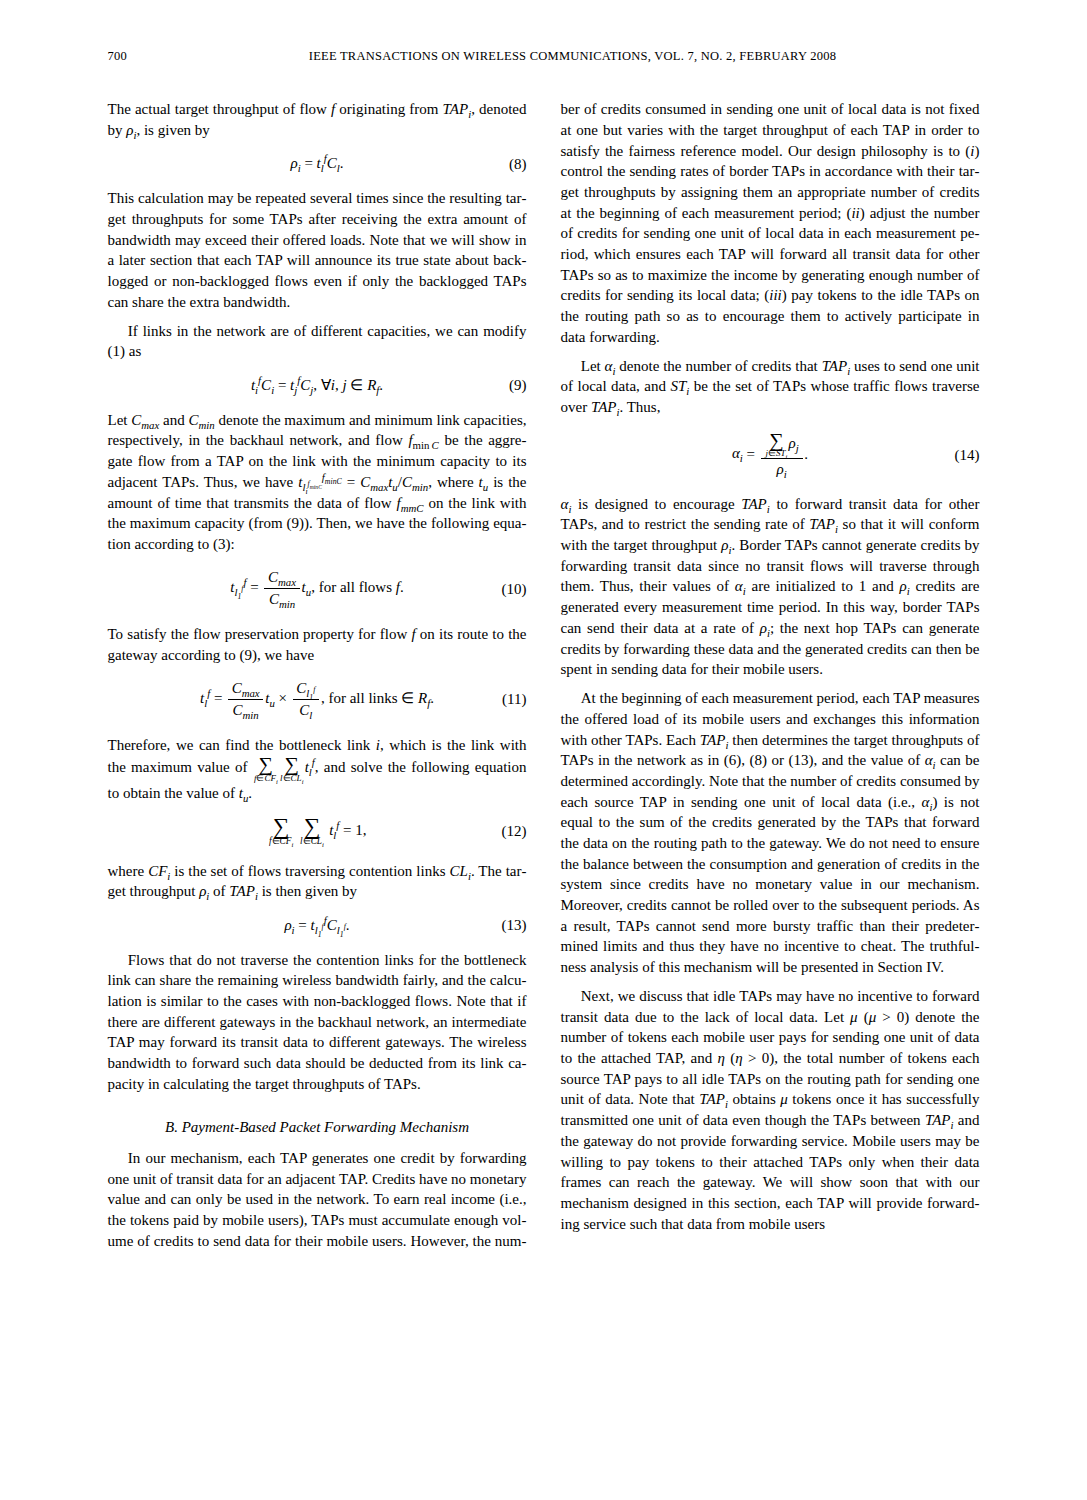700
IEEE Transactions on Wireless Communications, Vol. 7, No. 2, February 2008
The actual target throughput of flow f originating from TAPi, denoted by ρi, is given by
ρi = tlfCl. (8)
This calculation may be repeated several times since the resulting target throughputs for some TAPs after receiving the extra amount of bandwidth may exceed their offered loads. Note that we will show in a later section that each TAP will announce its true state about backlogged or non-backlogged flows even if only the backlogged TAPs can share the extra bandwidth.
If links in the network are of different capacities, we can modify (1) as
tifCi = tjfCj, ∀i, j ∈ Rf. (9)
Let Cmax and Cmin denote the maximum and minimum link capacities, respectively, in the backhaul network, and flow fmin C be the aggregate flow from a TAP on the link with the minimum capacity to its adjacent TAPs. Thus, we have tlifminCfminC = Cmaxtu/Cmin, where tu is the amount of time that transmits the data of flow fmmC on the link with the maximum capacity (from (9)). Then, we have the following equation according to (3):
tl1ff = Cmax Cmin tu, for all flows f. (10)
To satisfy the flow preservation property for flow f on its route to the gateway according to (9), we have
tlf = Cmax Cmin tu × Cl1f Cl, for all links ∈ Rf. (11)
Therefore, we can find the bottleneck link i, which is the link with the maximum value of ∑f∈CFi∑l∈CLi tlf, and solve the following equation to obtain the value of tu.
∑f∈CFi ∑l∈CLi tlf = 1, (12)
where CFi is the set of flows traversing contention links CLi. The target throughput ρi of TAPi is then given by
ρi = tl1ffCl1f. (13)
Flows that do not traverse the contention links for the bottleneck link can share the remaining wireless bandwidth fairly, and the calculation is similar to the cases with non-backlogged flows. Note that if there are different gateways in the backhaul network, an intermediate TAP may forward its transit data to different gateways. The wireless bandwidth to forward such data should be deducted from its link capacity in calculating the target throughputs of TAPs.
B. Payment-Based Packet Forwarding Mechanism
In our mechanism, each TAP generates one credit by forwarding one unit of transit data for an adjacent TAP. Credits have no monetary value and can only be used in the network. To earn real income (i.e., the tokens paid by mobile users), TAPs must accumulate enough volume of credits to send data for their mobile users. However, the number of credits consumed in sending one unit of local data is not fixed at one but varies with the target throughput of each TAP in order to satisfy the fairness reference model. Our design philosophy is to (i) control the sending rates of border TAPs in accordance with their target throughputs by assigning them an appropriate number of credits at the beginning of each measurement period; (ii) adjust the number of credits for sending one unit of local data in each measurement period, which ensures each TAP will forward all transit data for other TAPs so as to maximize the income by generating enough number of credits for sending its local data; (iii) pay tokens to the idle TAPs on the routing path so as to encourage them to actively participate in data forwarding.
Let αi denote the number of credits that TAPi uses to send one unit of local data, and STi be the set of TAPs whose traffic flows traverse over TAPi. Thus,
αi = ∑j∈STi ρj ρi. (14)
αi is designed to encourage TAPi to forward transit data for other TAPs, and to restrict the sending rate of TAPi so that it will conform with the target throughput ρi. Border TAPs cannot generate credits by forwarding transit data since no transit flows will traverse through them. Thus, their values of αi are initialized to 1 and ρi credits are generated every measurement time period. In this way, border TAPs can send their data at a rate of ρi; the next hop TAPs can generate credits by forwarding these data and the generated credits can then be spent in sending data for their mobile users.
At the beginning of each measurement period, each TAP measures the offered load of its mobile users and exchanges this information with other TAPs. Each TAPi then determines the target throughputs of TAPs in the network as in (6), (8) or (13), and the value of αi can be determined accordingly. Note that the number of credits consumed by each source TAP in sending one unit of local data (i.e., αi) is not equal to the sum of the credits generated by the TAPs that forward the data on the routing path to the gateway. We do not need to ensure the balance between the consumption and generation of credits in the system since credits have no monetary value in our mechanism. Moreover, credits cannot be rolled over to the subsequent periods. As a result, TAPs cannot send more bursty traffic than their predetermined limits and thus they have no incentive to cheat. The truthfulness analysis of this mechanism will be presented in Section IV.
Next, we discuss that idle TAPs may have no incentive to forward transit data due to the lack of local data. Let μ (μ > 0) denote the number of tokens each mobile user pays for sending one unit of data to the attached TAP, and η (η > 0), the total number of tokens each source TAP pays to all idle TAPs on the routing path for sending one unit of data. Note that TAPi obtains μ tokens once it has successfully transmitted one unit of data even though the TAPs between TAPi and the gateway do not provide forwarding service. Mobile users may be willing to pay tokens to their attached TAPs only when their data frames can reach the gateway. We will show soon that with our mechanism designed in this section, each TAP will provide forwarding service such that data from mobile users